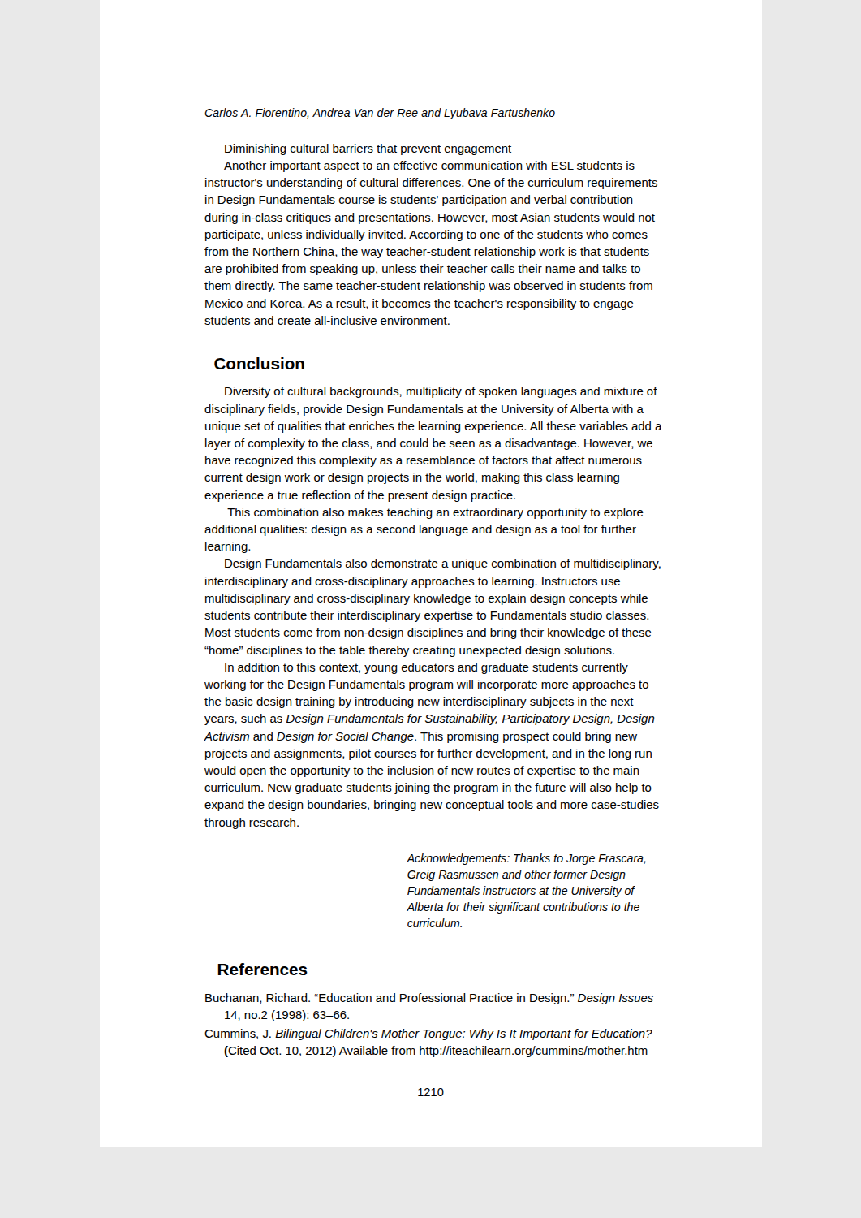Carlos A. Fiorentino, Andrea Van der Ree and Lyubava Fartushenko
Diminishing cultural barriers that prevent engagement
Another important aspect to an effective communication with ESL students is instructor's understanding of cultural differences. One of the curriculum requirements in Design Fundamentals course is students' participation and verbal contribution during in-class critiques and presentations. However, most Asian students would not participate, unless individually invited. According to one of the students who comes from the Northern China, the way teacher-student relationship work is that students are prohibited from speaking up, unless their teacher calls their name and talks to them directly. The same teacher-student relationship was observed in students from Mexico and Korea. As a result, it becomes the teacher's responsibility to engage students and create all-inclusive environment.
Conclusion
Diversity of cultural backgrounds, multiplicity of spoken languages and mixture of disciplinary fields, provide Design Fundamentals at the University of Alberta with a unique set of qualities that enriches the learning experience. All these variables add a layer of complexity to the class, and could be seen as a disadvantage. However, we have recognized this complexity as a resemblance of factors that affect numerous current design work or design projects in the world, making this class learning experience a true reflection of the present design practice.
This combination also makes teaching an extraordinary opportunity to explore additional qualities: design as a second language and design as a tool for further learning.
Design Fundamentals also demonstrate a unique combination of multidisciplinary, interdisciplinary and cross-disciplinary approaches to learning. Instructors use multidisciplinary and cross-disciplinary knowledge to explain design concepts while students contribute their interdisciplinary expertise to Fundamentals studio classes. Most students come from non-design disciplines and bring their knowledge of these “home” disciplines to the table thereby creating unexpected design solutions.
In addition to this context, young educators and graduate students currently working for the Design Fundamentals program will incorporate more approaches to the basic design training by introducing new interdisciplinary subjects in the next years, such as Design Fundamentals for Sustainability, Participatory Design, Design Activism and Design for Social Change. This promising prospect could bring new projects and assignments, pilot courses for further development, and in the long run would open the opportunity to the inclusion of new routes of expertise to the main curriculum. New graduate students joining the program in the future will also help to expand the design boundaries, bringing new conceptual tools and more case-studies through research.
Acknowledgements: Thanks to Jorge Frascara, Greig Rasmussen and other former Design Fundamentals instructors at the University of Alberta for their significant contributions to the curriculum.
References
Buchanan, Richard. “Education and Professional Practice in Design.” Design Issues 14, no.2 (1998): 63–66.
Cummins, J. Bilingual Children's Mother Tongue: Why Is It Important for Education? (Cited Oct. 10, 2012) Available from http://iteachilearn.org/cummins/mother.htm
1210